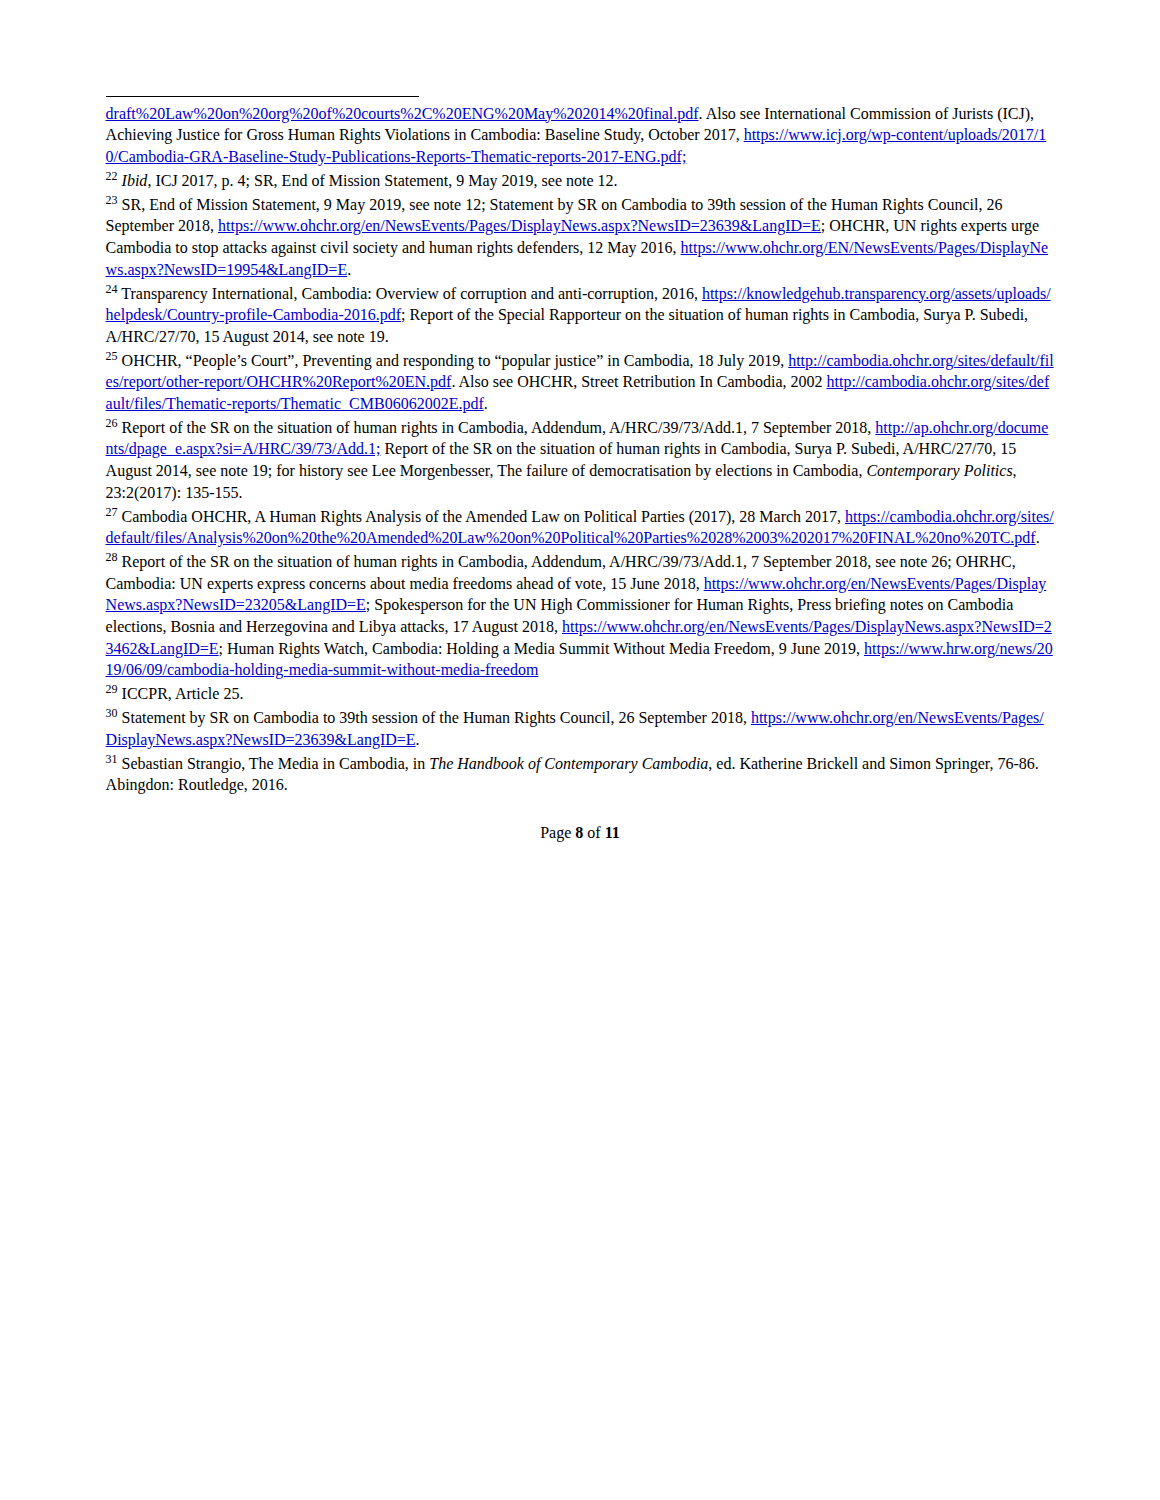draft%20Law%20on%20org%20of%20courts%2C%20ENG%20May%202014%20final.pdf. Also see International Commission of Jurists (ICJ), Achieving Justice for Gross Human Rights Violations in Cambodia: Baseline Study, October 2017, https://www.icj.org/wp-content/uploads/2017/10/Cambodia-GRA-Baseline-Study-Publications-Reports-Thematic-reports-2017-ENG.pdf;
22 Ibid, ICJ 2017, p. 4; SR, End of Mission Statement, 9 May 2019, see note 12.
23 SR, End of Mission Statement, 9 May 2019, see note 12; Statement by SR on Cambodia to 39th session of the Human Rights Council, 26 September 2018, https://www.ohchr.org/en/NewsEvents/Pages/DisplayNews.aspx?NewsID=23639&LangID=E; OHCHR, UN rights experts urge Cambodia to stop attacks against civil society and human rights defenders, 12 May 2016, https://www.ohchr.org/EN/NewsEvents/Pages/DisplayNews.aspx?NewsID=19954&LangID=E.
24 Transparency International, Cambodia: Overview of corruption and anti-corruption, 2016, https://knowledgehub.transparency.org/assets/uploads/helpdesk/Country-profile-Cambodia-2016.pdf; Report of the Special Rapporteur on the situation of human rights in Cambodia, Surya P. Subedi, A/HRC/27/70, 15 August 2014, see note 19.
25 OHCHR, “People’s Court”, Preventing and responding to “popular justice” in Cambodia, 18 July 2019, http://cambodia.ohchr.org/sites/default/files/report/other-report/OHCHR%20Report%20EN.pdf. Also see OHCHR, Street Retribution In Cambodia, 2002 http://cambodia.ohchr.org/sites/default/files/Thematic-reports/Thematic_CMB06062002E.pdf.
26 Report of the SR on the situation of human rights in Cambodia, Addendum, A/HRC/39/73/Add.1, 7 September 2018, http://ap.ohchr.org/documents/dpage_e.aspx?si=A/HRC/39/73/Add.1; Report of the SR on the situation of human rights in Cambodia, Surya P. Subedi, A/HRC/27/70, 15 August 2014, see note 19; for history see Lee Morgenbesser, The failure of democratisation by elections in Cambodia, Contemporary Politics, 23:2(2017): 135-155.
27 Cambodia OHCHR, A Human Rights Analysis of the Amended Law on Political Parties (2017), 28 March 2017, https://cambodia.ohchr.org/sites/default/files/Analysis%20on%20the%20Amended%20Law%20on%20Political%20Parties%2028%2003%202017%20FINAL%20no%20TC.pdf.
28 Report of the SR on the situation of human rights in Cambodia, Addendum, A/HRC/39/73/Add.1, 7 September 2018, see note 26; OHRHC, Cambodia: UN experts express concerns about media freedoms ahead of vote, 15 June 2018, https://www.ohchr.org/en/NewsEvents/Pages/DisplayNews.aspx?NewsID=23205&LangID=E; Spokesperson for the UN High Commissioner for Human Rights, Press briefing notes on Cambodia elections, Bosnia and Herzegovina and Libya attacks, 17 August 2018, https://www.ohchr.org/en/NewsEvents/Pages/DisplayNews.aspx?NewsID=23462&LangID=E; Human Rights Watch, Cambodia: Holding a Media Summit Without Media Freedom, 9 June 2019, https://www.hrw.org/news/2019/06/09/cambodia-holding-media-summit-without-media-freedom
29 ICCPR, Article 25.
30 Statement by SR on Cambodia to 39th session of the Human Rights Council, 26 September 2018, https://www.ohchr.org/en/NewsEvents/Pages/DisplayNews.aspx?NewsID=23639&LangID=E.
31 Sebastian Strangio, The Media in Cambodia, in The Handbook of Contemporary Cambodia, ed. Katherine Brickell and Simon Springer, 76-86. Abingdon: Routledge, 2016.
Page 8 of 11